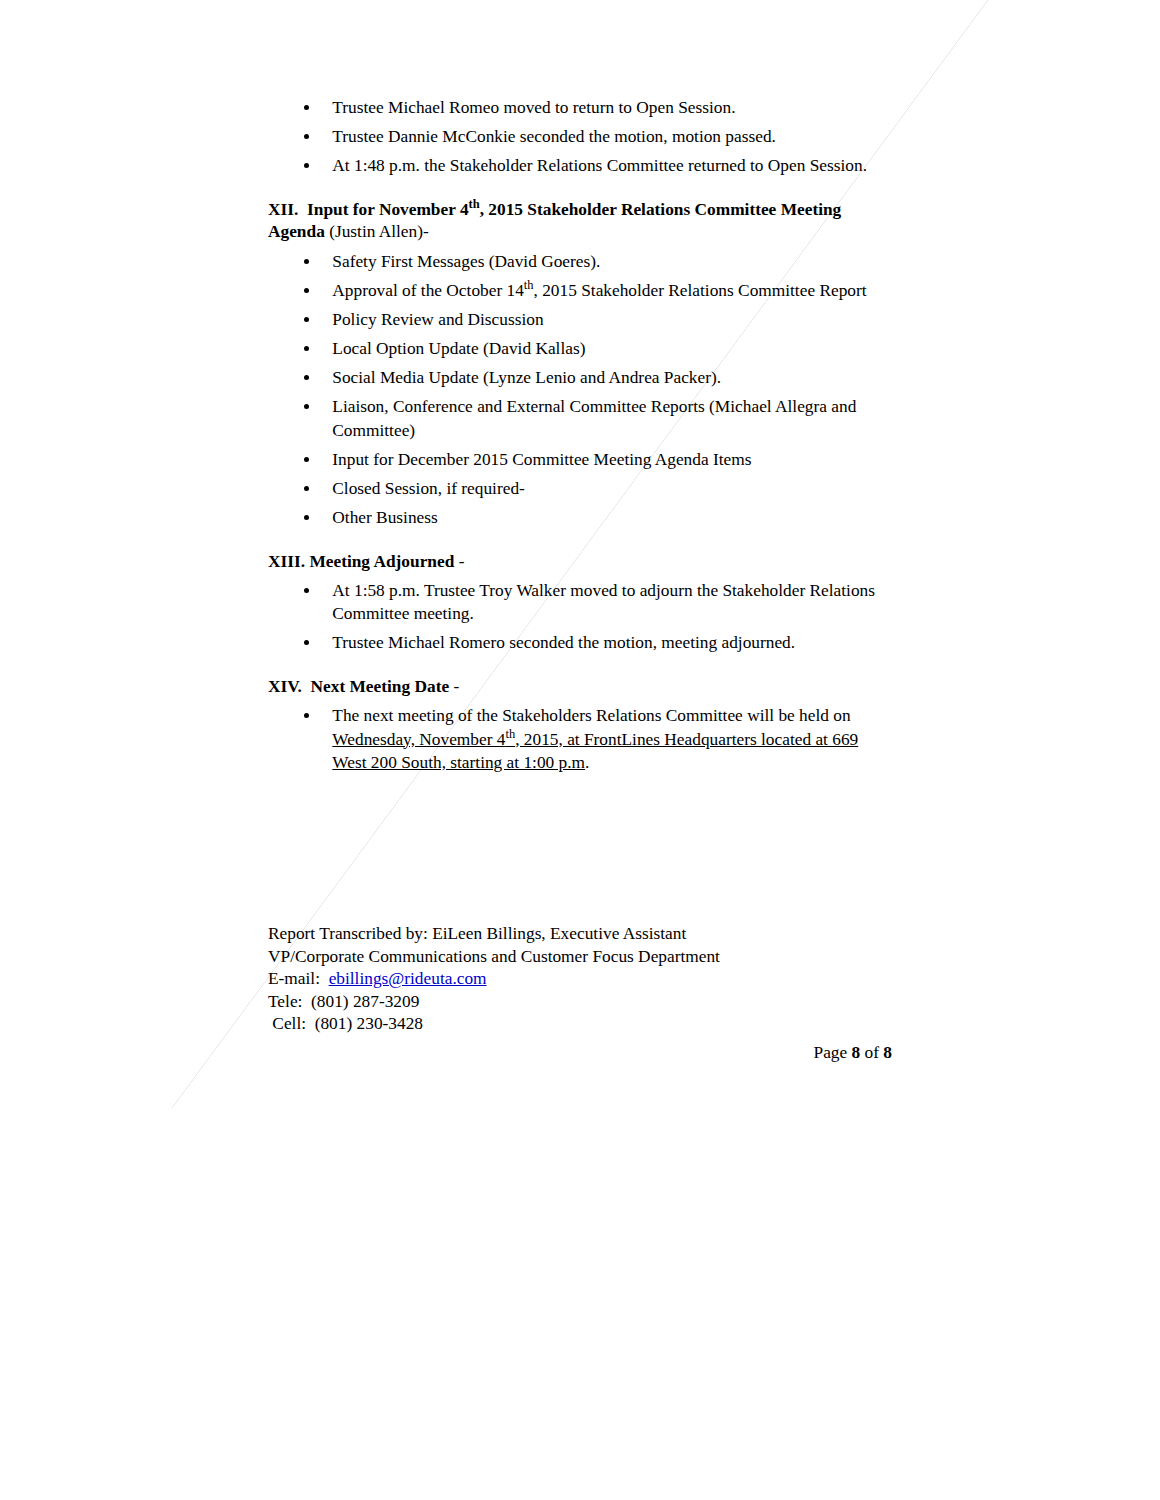Trustee Michael Romeo moved to return to Open Session.
Trustee Dannie McConkie seconded the motion, motion passed.
At 1:48 p.m. the Stakeholder Relations Committee returned to Open Session.
XII. Input for November 4th, 2015 Stakeholder Relations Committee Meeting Agenda (Justin Allen)-
Safety First Messages (David Goeres).
Approval of the October 14th, 2015 Stakeholder Relations Committee Report
Policy Review and Discussion
Local Option Update (David Kallas)
Social Media Update (Lynze Lenio and Andrea Packer).
Liaison, Conference and External Committee Reports (Michael Allegra and Committee)
Input for December 2015 Committee Meeting Agenda Items
Closed Session, if required-
Other Business
XIII. Meeting Adjourned -
At 1:58 p.m. Trustee Troy Walker moved to adjourn the Stakeholder Relations Committee meeting.
Trustee Michael Romero seconded the motion, meeting adjourned.
XIV. Next Meeting Date -
The next meeting of the Stakeholders Relations Committee will be held on Wednesday, November 4th, 2015, at FrontLines Headquarters located at 669 West 200 South, starting at 1:00 p.m.
Report Transcribed by: EiLeen Billings, Executive Assistant
VP/Corporate Communications and Customer Focus Department
E-mail: ebillings@rideuta.com
Tele: (801) 287-3209
Cell: (801) 230-3428
Page 8 of 8